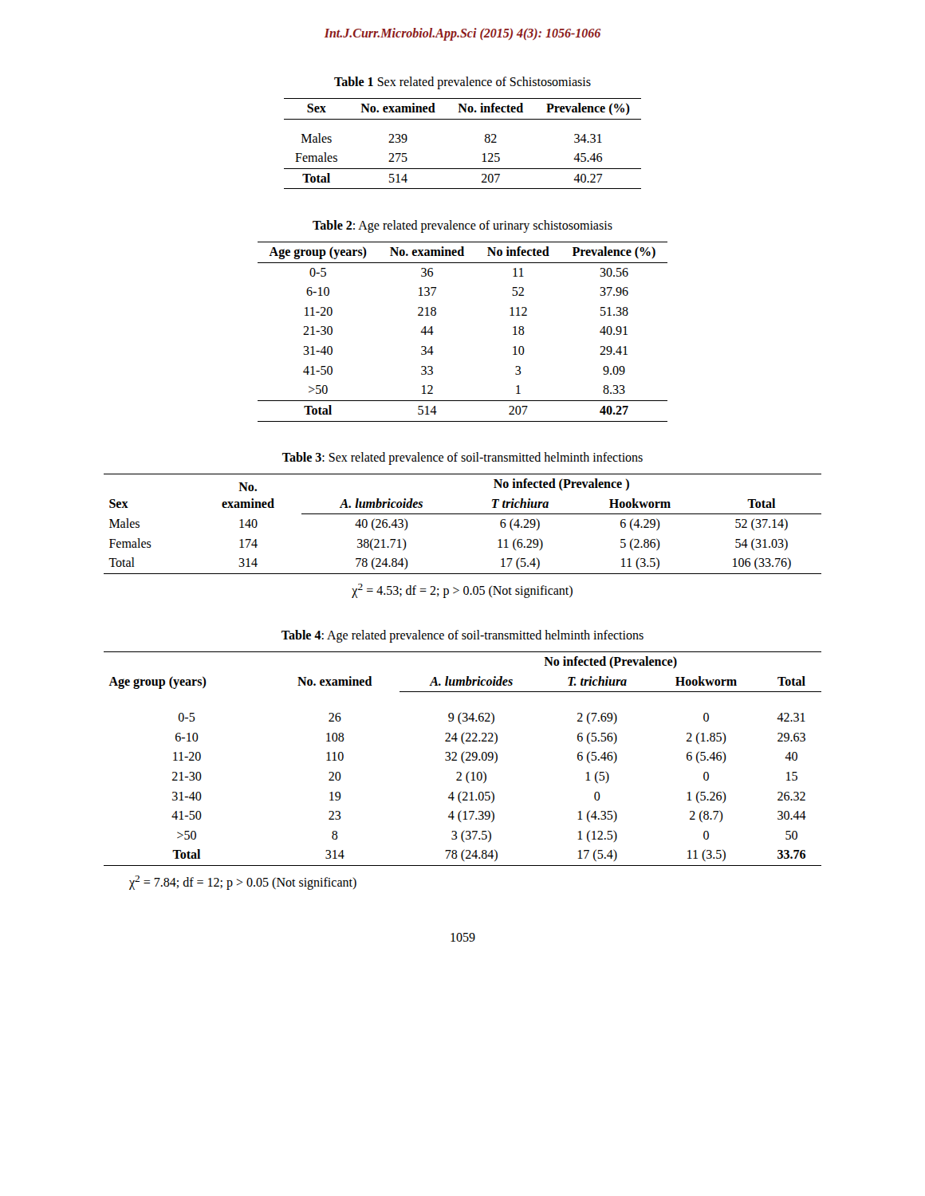Int.J.Curr.Microbiol.App.Sci (2015) 4(3): 1056-1066
Table 1 Sex related prevalence of Schistosomiasis
| Sex | No. examined | No. infected | Prevalence (%) |
| --- | --- | --- | --- |
| Males | 239 | 82 | 34.31 |
| Females | 275 | 125 | 45.46 |
| Total | 514 | 207 | 40.27 |
Table 2 : Age related prevalence of urinary schistosomiasis
| Age group (years) | No. examined | No infected | Prevalence (%) |
| --- | --- | --- | --- |
| 0-5 | 36 | 11 | 30.56 |
| 6-10 | 137 | 52 | 37.96 |
| 11-20 | 218 | 112 | 51.38 |
| 21-30 | 44 | 18 | 40.91 |
| 31-40 | 34 | 10 | 29.41 |
| 41-50 | 33 | 3 | 9.09 |
| >50 | 12 | 1 | 8.33 |
| Total | 514 | 207 | 40.27 |
Table 3 : Sex related prevalence of soil-transmitted helminth infections
| Sex | No. examined | No infected (Prevalence ) |
| --- | --- | --- |
| A. lumbricoides | T trichiura | Hookworm | Total |
| Males | 140 | 40 (26.43) | 6 (4.29) | 6 (4.29) | 52 (37.14) |
| Females | 174 | 38(21.71) | 11 (6.29) | 5 (2.86) | 54 (31.03) |
| Total | 314 | 78 (24.84) | 17 (5.4) | 11 (3.5) | 106 (33.76) |
χ2 = 4.53; df = 2; p > 0.05 (Not significant)
Table 4 : Age related prevalence of soil-transmitted helminth infections
| Age group (years) | No. examined | No infected (Prevalence) |
| --- | --- | --- |
| A. lumbricoides | T. trichiura | Hookworm | Total |
| 0-5 | 26 | 9 (34.62) | 2 (7.69) | 0 | 42.31 |
| 6-10 | 108 | 24 (22.22) | 6 (5.56) | 2 (1.85) | 29.63 |
| 11-20 | 110 | 32 (29.09) | 6 (5.46) | 6 (5.46) | 40 |
| 21-30 | 20 | 2 (10) | 1 (5) | 0 | 15 |
| 31-40 | 19 | 4 (21.05) | 0 | 1 (5.26) | 26.32 |
| 41-50 | 23 | 4 (17.39) | 1 (4.35) | 2 (8.7) | 30.44 |
| >50 | 8 | 3 (37.5) | 1 (12.5) | 0 | 50 |
| Total | 314 | 78 (24.84) | 17 (5.4) | 11 (3.5) | 33.76 |
χ2 = 7.84; df = 12; p > 0.05 (Not significant)
1059